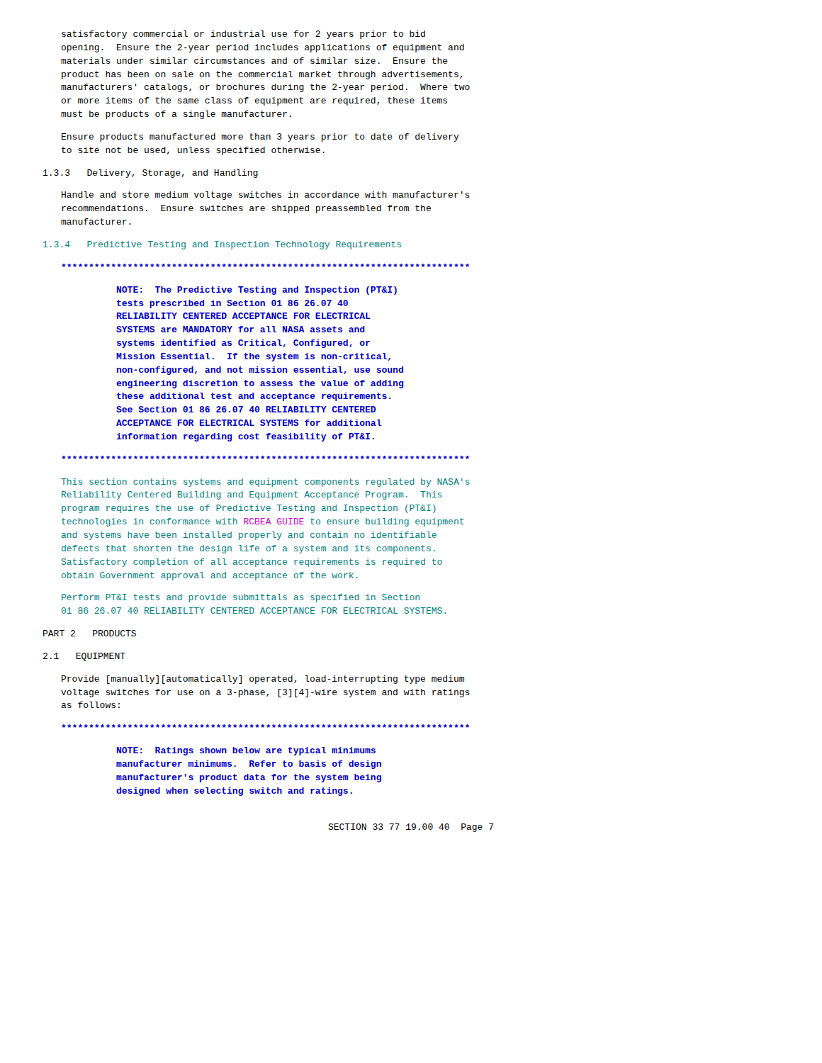satisfactory commercial or industrial use for 2 years prior to bid opening. Ensure the 2-year period includes applications of equipment and materials under similar circumstances and of similar size. Ensure the product has been on sale on the commercial market through advertisements, manufacturers' catalogs, or brochures during the 2-year period. Where two or more items of the same class of equipment are required, these items must be products of a single manufacturer.
Ensure products manufactured more than 3 years prior to date of delivery to site not be used, unless specified otherwise.
1.3.3 Delivery, Storage, and Handling
Handle and store medium voltage switches in accordance with manufacturer's recommendations. Ensure switches are shipped preassembled from the manufacturer.
1.3.4 Predictive Testing and Inspection Technology Requirements
**************************************************************************
NOTE: The Predictive Testing and Inspection (PT&I) tests prescribed in Section 01 86 26.07 40 RELIABILITY CENTERED ACCEPTANCE FOR ELECTRICAL SYSTEMS are MANDATORY for all NASA assets and systems identified as Critical, Configured, or Mission Essential. If the system is non-critical, non-configured, and not mission essential, use sound engineering discretion to assess the value of adding these additional test and acceptance requirements. See Section 01 86 26.07 40 RELIABILITY CENTERED ACCEPTANCE FOR ELECTRICAL SYSTEMS for additional information regarding cost feasibility of PT&I.
**************************************************************************
This section contains systems and equipment components regulated by NASA's Reliability Centered Building and Equipment Acceptance Program. This program requires the use of Predictive Testing and Inspection (PT&I) technologies in conformance with RCBEA GUIDE to ensure building equipment and systems have been installed properly and contain no identifiable defects that shorten the design life of a system and its components. Satisfactory completion of all acceptance requirements is required to obtain Government approval and acceptance of the work.
Perform PT&I tests and provide submittals as specified in Section 01 86 26.07 40 RELIABILITY CENTERED ACCEPTANCE FOR ELECTRICAL SYSTEMS.
PART 2 PRODUCTS
2.1 EQUIPMENT
Provide [manually][automatically] operated, load-interrupting type medium voltage switches for use on a 3-phase, [3][4]-wire system and with ratings as follows:
**************************************************************************
NOTE: Ratings shown below are typical minimums manufacturer minimums. Refer to basis of design manufacturer's product data for the system being designed when selecting switch and ratings.
SECTION 33 77 19.00 40 Page 7